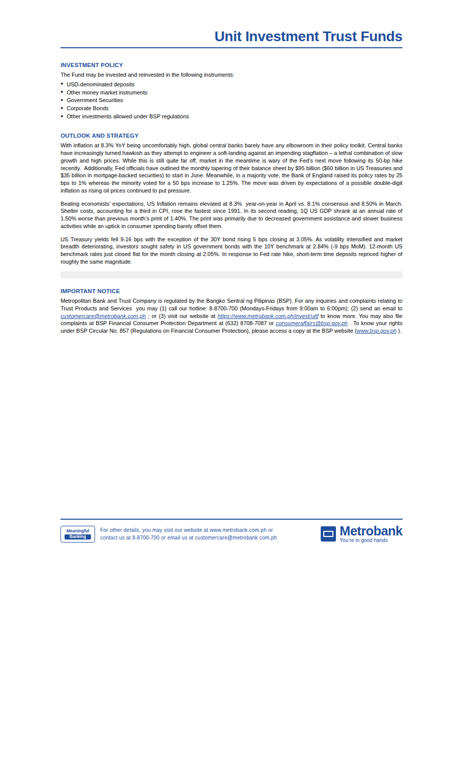Unit Investment Trust Funds
INVESTMENT POLICY
The Fund may be invested and reinvested in the following instruments:
USD-denominated deposits
Other money market instruments
Government Securities
Corporate Bonds
Other investments allowed under BSP regulations
OUTLOOK AND STRATEGY
With inflation at 8.3% YoY being uncomfortably high, global central banks barely have any elbowroom in their policy toolkit. Central banks have increasingly turned hawkish as they attempt to engineer a soft-landing against an impending stagflation – a lethal combination of slow growth and high prices. While this is still quite far off, market in the meantime is wary of the Fed’s next move following its 50-bp hike recently. Additionally, Fed officials have outlined the monthly tapering of their balance sheet by $95 billion ($60 billion in US Treasuries and $35 billion in mortgage-backed securities) to start in June. Meanwhile, in a majority vote, the Bank of England raised its policy rates by 25 bps to 1% whereas the minority voted for a 50 bps increase to 1.25%. The move was driven by expectations of a possible double-digit inflation as rising oil prices continued to put pressure.
Beating economists’ expectations, US Inflation remains elevated at 8.3% year-on-year in April vs. 8.1% consensus and 8.50% in March. Shelter costs, accounting for a third in CPI, rose the fastest since 1991. In its second reading, 1Q US GDP shrank at an annual rate of 1.50% worse than previous month’s print of 1.40%. The print was primarily due to decreased government assistance and slower business activities while an uptick in consumer spending barely offset them.
US Treasury yields fell 9-16 bps with the exception of the 30Y bond rising 5 bps closing at 3.05%. As volatility intensified and market breadth deteriorating, investors sought safety in US government bonds with the 10Y benchmark at 2.84% (-9 bps MoM). 12-month US benchmark rates just closed flat for the month closing at 2.05%. In response to Fed rate hike, short-term time deposits repriced higher of roughly the same magnitude.
IMPORTANT NOTICE
Metropolitan Bank and Trust Company is regulated by the Bangko Sentral ng Pilipinas (BSP). For any inquiries and complaints relating to Trust Products and Services you may (1) call our hotline: 8-8700-700 (Mondays-Fridays from 9:00am to 6:00pm); (2) send an email to customercare@metrobank.com.ph ; or (3) visit our website at https://www.metrobank.com.ph/invest/uitf to know more. You may also file complaints at BSP Financial Consumer Protection Department at (632) 8708-7087 or consumeraffairs@bsp.gov.ph . To know your rights under BSP Circular No. 857 (Regulations on Financial Consumer Protection), please access a copy at the BSP website (www.bsp.gov.ph ).
Meaningful Banking
For other details, you may visit our website at www.metrobank.com.ph or
contact us at 8-8700-700 or email us at customercare@metrobank.com.ph
Metrobank You’re in good hands